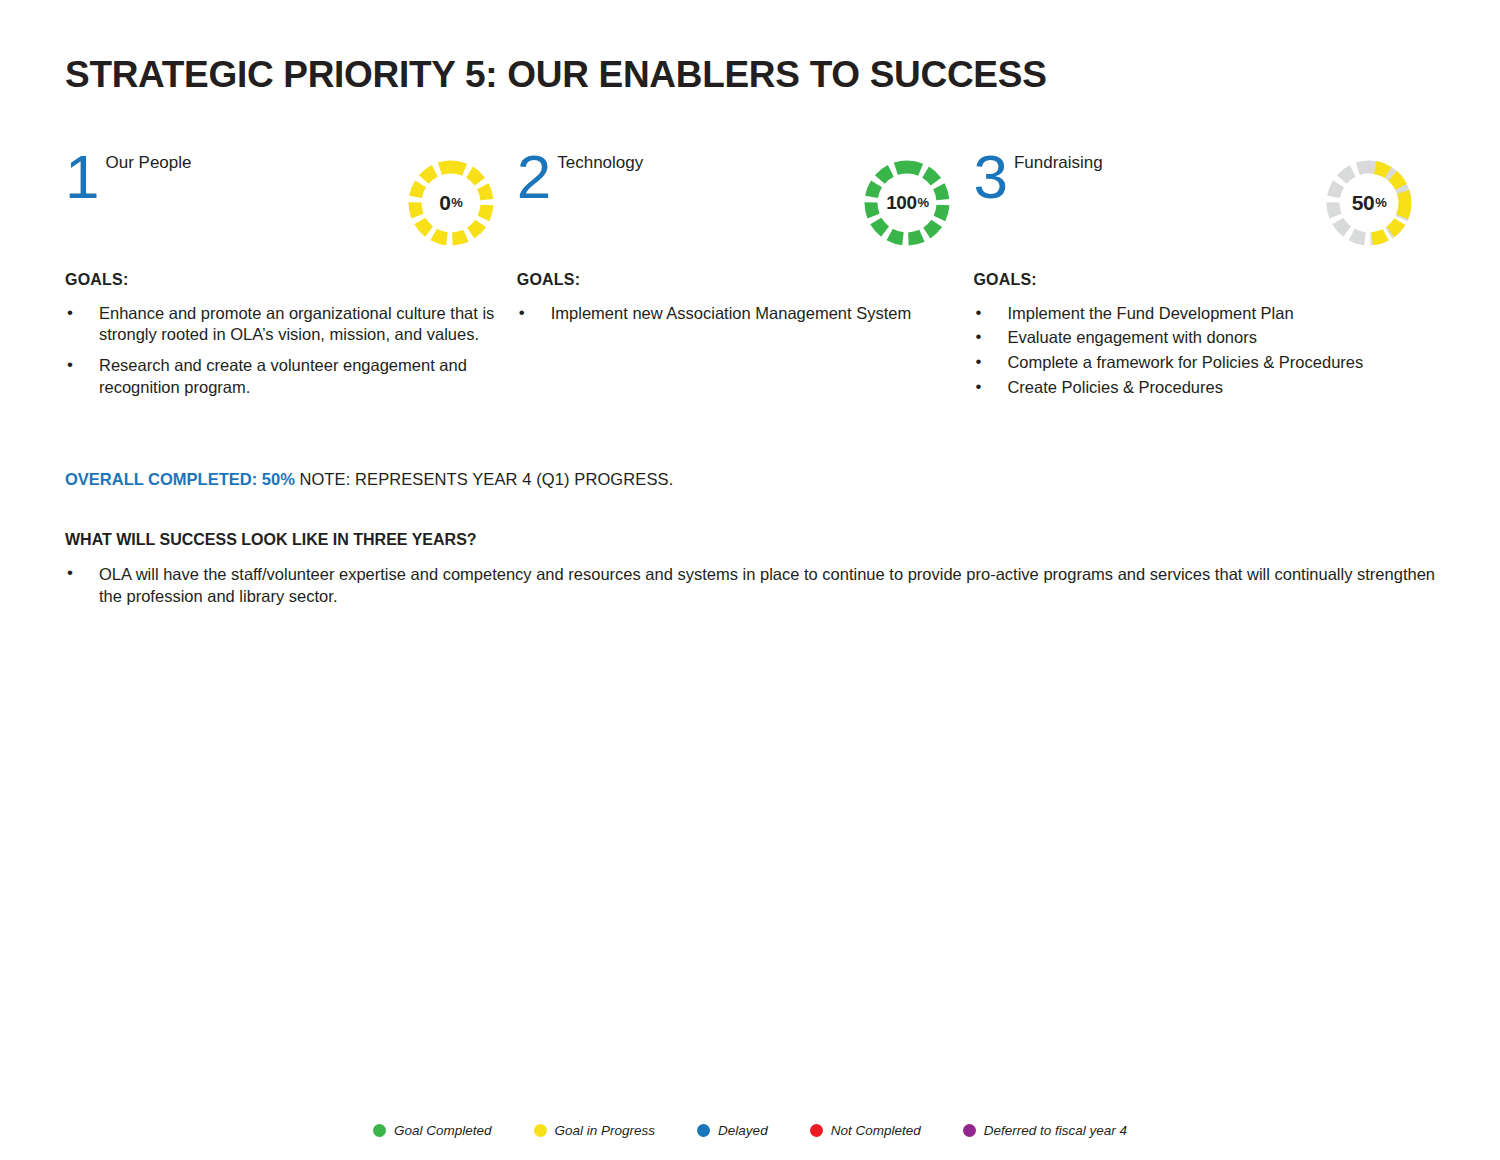STRATEGIC PRIORITY 5: OUR ENABLERS TO SUCCESS
1
Our People
0%
GOALS:
Enhance and promote an organizational culture that is strongly rooted in OLA’s vision, mission, and values.
Research and create a volunteer engagement and recognition program.
2
Technology
100%
GOALS:
Implement new Association Management System
3
Fundraising
50%
GOALS:
Implement the Fund Development Plan
Evaluate engagement with donors
Complete a framework for Policies & Procedures
Create Policies & Procedures
OVERALL COMPLETED: 50% NOTE: REPRESENTS YEAR 4 (Q1) PROGRESS.
WHAT WILL SUCCESS LOOK LIKE IN THREE YEARS?
OLA will have the staff/volunteer expertise and competency and resources and systems in place to continue to provide pro-active programs and services that will continually strengthen the profession and library sector.
Goal Completed Goal in Progress Delayed Not Completed Deferred to fiscal year 4